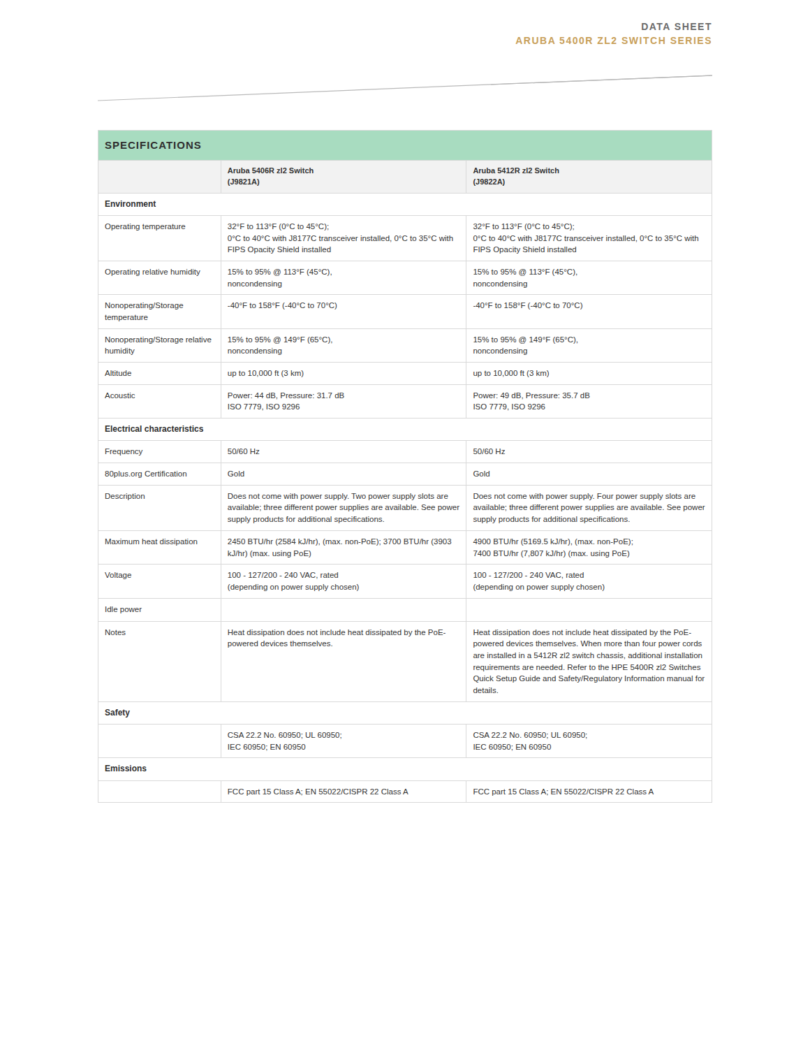DATA SHEET
ARUBA 5400R ZL2 SWITCH SERIES
| SPECIFICATIONS |
| --- |
| | Aruba 5406R zl2 Switch (J9821A) | Aruba 5412R zl2 Switch (J9822A) |
| Environment |
| Operating temperature | 32°F to 113°F (0°C to 45°C); 0°C to 40°C with J8177C transceiver installed, 0°C to 35°C with FIPS Opacity Shield installed | 32°F to 113°F (0°C to 45°C); 0°C to 40°C with J8177C transceiver installed, 0°C to 35°C with FIPS Opacity Shield installed |
| Operating relative humidity | 15% to 95% @ 113°F (45°C), noncondensing | 15% to 95% @ 113°F (45°C), noncondensing |
| Nonoperating/Storage temperature | -40°F to 158°F (-40°C to 70°C) | -40°F to 158°F (-40°C to 70°C) |
| Nonoperating/Storage relative humidity | 15% to 95% @ 149°F (65°C), noncondensing | 15% to 95% @ 149°F (65°C), noncondensing |
| Altitude | up to 10,000 ft (3 km) | up to 10,000 ft (3 km) |
| Acoustic | Power: 44 dB, Pressure: 31.7 dB ISO 7779, ISO 9296 | Power: 49 dB, Pressure: 35.7 dB ISO 7779, ISO 9296 |
| Electrical characteristics |
| Frequency | 50/60 Hz | 50/60 Hz |
| 80plus.org Certification | Gold | Gold |
| Description | Does not come with power supply. Two power supply slots are available; three different power supplies are available. See power supply products for additional specifications. | Does not come with power supply. Four power supply slots are available; three different power supplies are available. See power supply products for additional specifications. |
| Maximum heat dissipation | 2450 BTU/hr (2584 kJ/hr), (max. non-PoE); 3700 BTU/hr (3903 kJ/hr) (max. using PoE) | 4900 BTU/hr (5169.5 kJ/hr), (max. non-PoE); 7400 BTU/hr (7,807 kJ/hr) (max. using PoE) |
| Voltage | 100 - 127/200 - 240 VAC, rated (depending on power supply chosen) | 100 - 127/200 - 240 VAC, rated (depending on power supply chosen) |
| Idle power | | |
| Notes | Heat dissipation does not include heat dissipated by the PoE-powered devices themselves. | Heat dissipation does not include heat dissipated by the PoE-powered devices themselves. When more than four power cords are installed in a 5412R zl2 switch chassis, additional installation requirements are needed. Refer to the HPE 5400R zl2 Switches Quick Setup Guide and Safety/Regulatory Information manual for details. |
| Safety |
| | CSA 22.2 No. 60950; UL 60950; IEC 60950; EN 60950 | CSA 22.2 No. 60950; UL 60950; IEC 60950; EN 60950 |
| Emissions |
| | FCC part 15 Class A; EN 55022/CISPR 22 Class A | FCC part 15 Class A; EN 55022/CISPR 22 Class A |